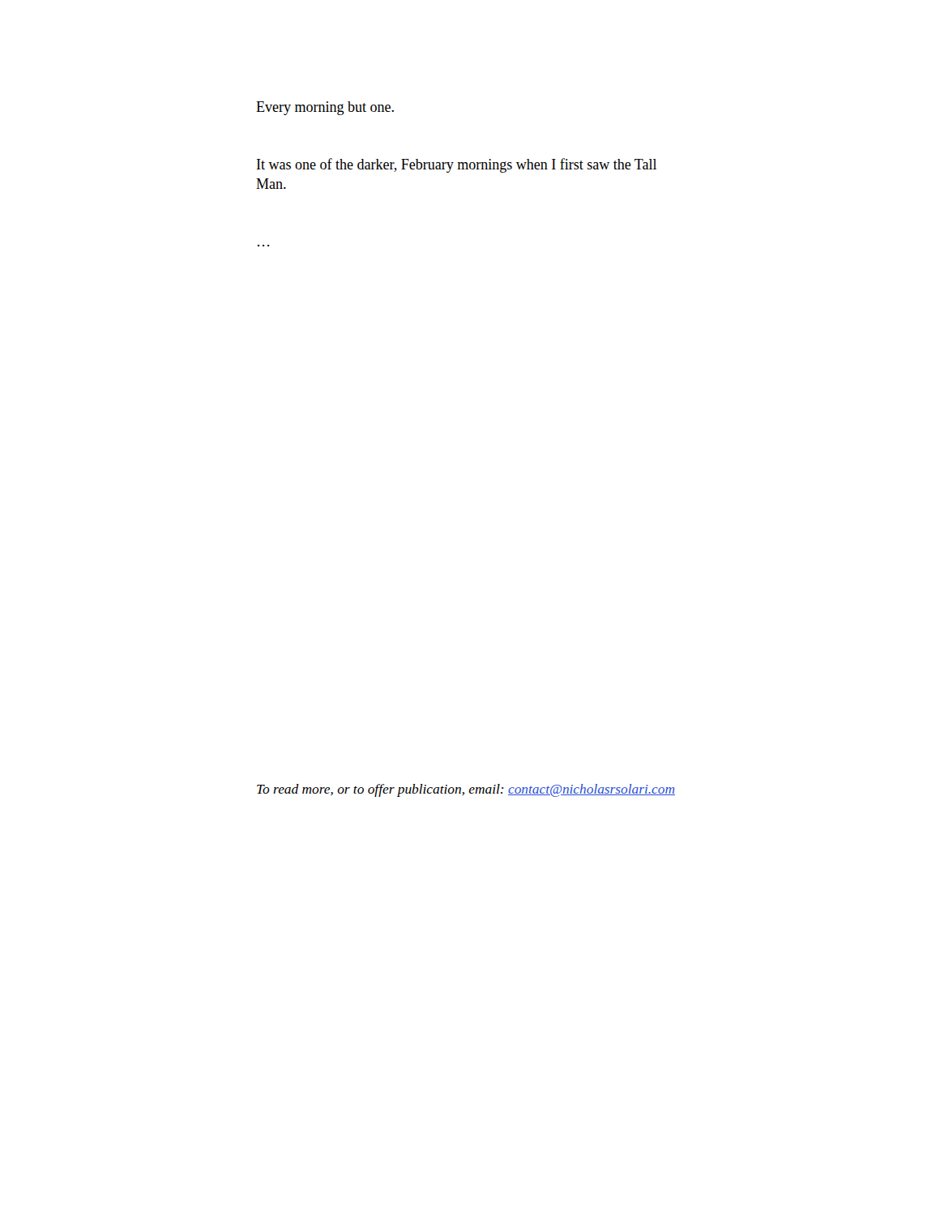Every morning but one.
It was one of the darker, February mornings when I first saw the Tall Man.
…
To read more, or to offer publication, email: contact@nicholasrsolari.com